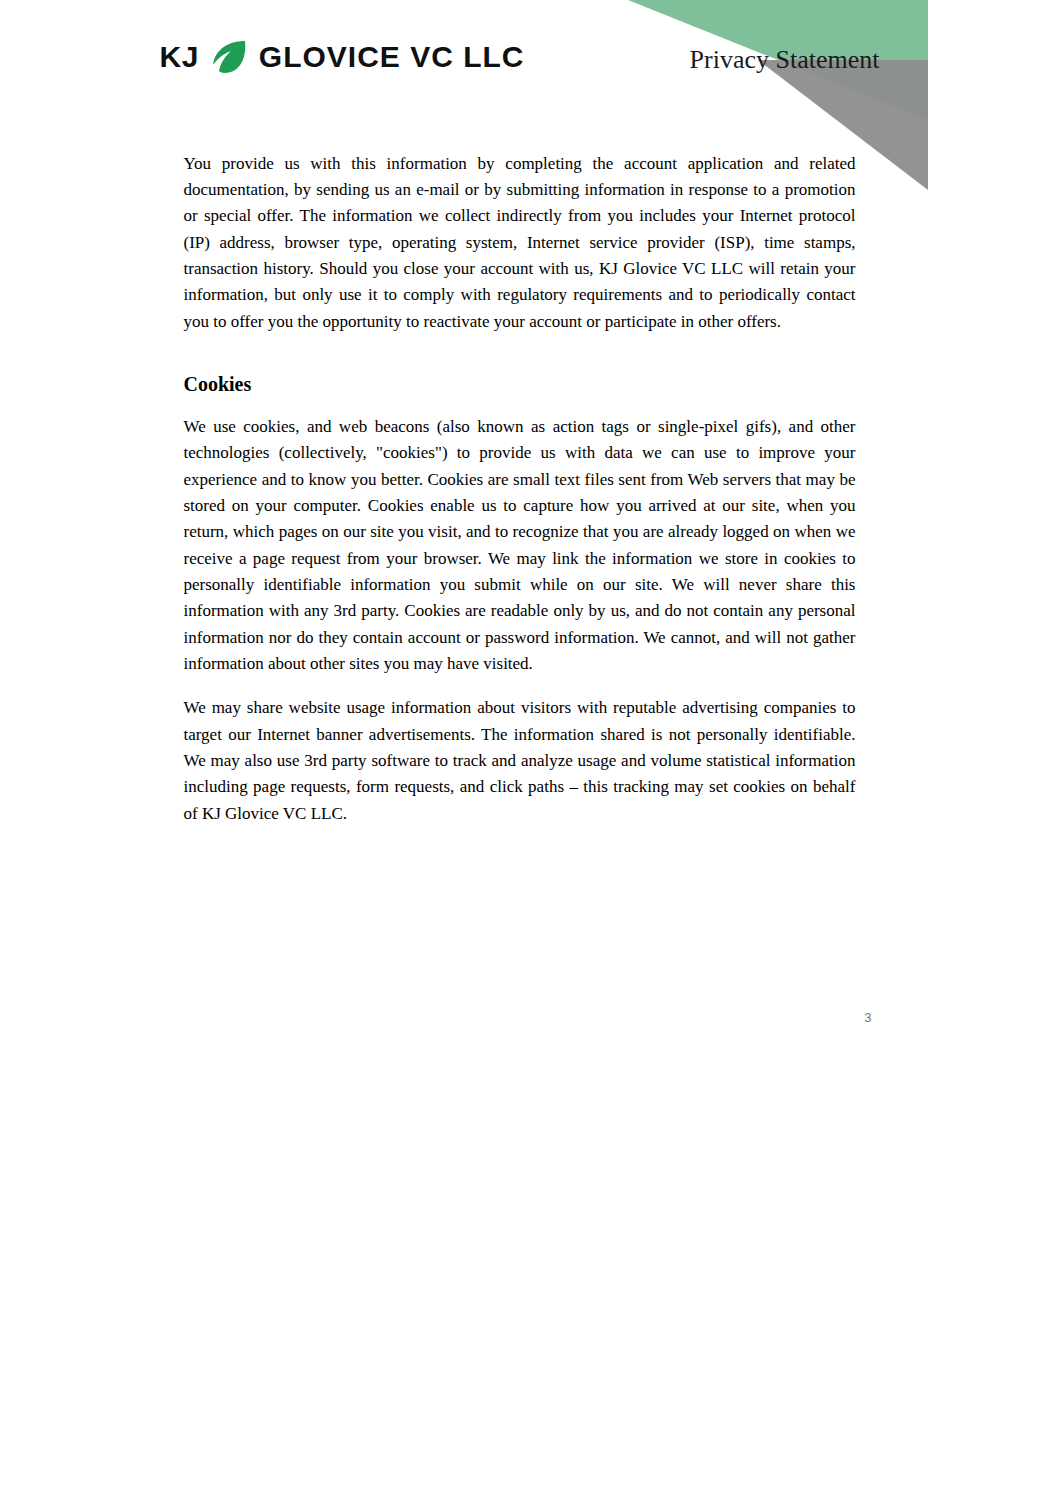KJ GLOVICE VC LLC
Privacy Statement
You provide us with this information by completing the account application and related documentation, by sending us an e-mail or by submitting information in response to a promotion or special offer. The information we collect indirectly from you includes your Internet protocol (IP) address, browser type, operating system, Internet service provider (ISP), time stamps, transaction history. Should you close your account with us, KJ Glovice VC LLC will retain your information, but only use it to comply with regulatory requirements and to periodically contact you to offer you the opportunity to reactivate your account or participate in other offers.
Cookies
We use cookies, and web beacons (also known as action tags or single-pixel gifs), and other technologies (collectively, "cookies") to provide us with data we can use to improve your experience and to know you better. Cookies are small text files sent from Web servers that may be stored on your computer. Cookies enable us to capture how you arrived at our site, when you return, which pages on our site you visit, and to recognize that you are already logged on when we receive a page request from your browser. We may link the information we store in cookies to personally identifiable information you submit while on our site. We will never share this information with any 3rd party. Cookies are readable only by us, and do not contain any personal information nor do they contain account or password information. We cannot, and will not gather information about other sites you may have visited.
We may share website usage information about visitors with reputable advertising companies to target our Internet banner advertisements. The information shared is not personally identifiable. We may also use 3rd party software to track and analyze usage and volume statistical information including page requests, form requests, and click paths – this tracking may set cookies on behalf of KJ Glovice VC LLC.
3